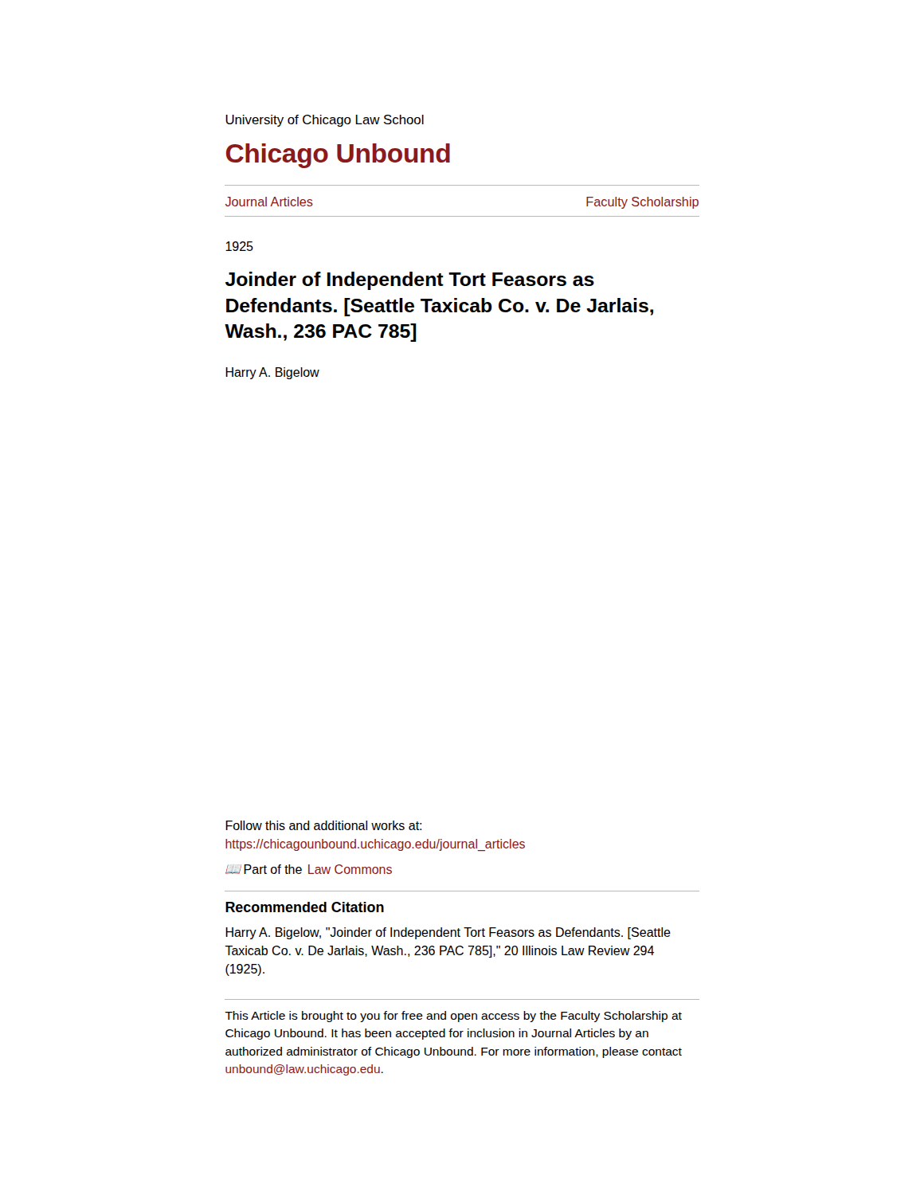University of Chicago Law School
Chicago Unbound
Journal Articles Faculty Scholarship
1925
Joinder of Independent Tort Feasors as Defendants. [Seattle Taxicab Co. v. De Jarlais, Wash., 236 PAC 785]
Harry A. Bigelow
Follow this and additional works at: https://chicagounbound.uchicago.edu/journal_articles
📖 Part of the Law Commons
Recommended Citation
Harry A. Bigelow, "Joinder of Independent Tort Feasors as Defendants. [Seattle Taxicab Co. v. De Jarlais, Wash., 236 PAC 785]," 20 Illinois Law Review 294 (1925).
This Article is brought to you for free and open access by the Faculty Scholarship at Chicago Unbound. It has been accepted for inclusion in Journal Articles by an authorized administrator of Chicago Unbound. For more information, please contact unbound@law.uchicago.edu.